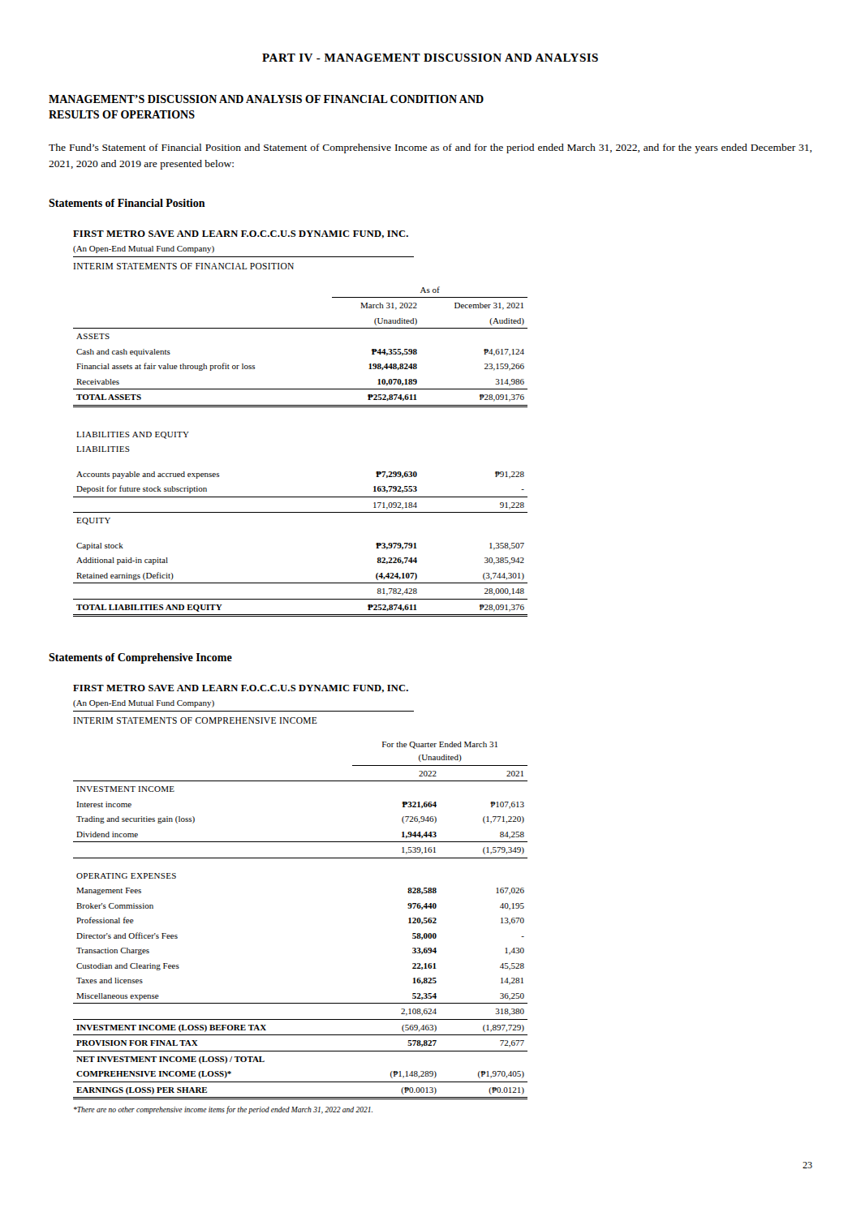PART IV - MANAGEMENT DISCUSSION AND ANALYSIS
MANAGEMENT’S DISCUSSION AND ANALYSIS OF FINANCIAL CONDITION AND
RESULTS OF OPERATIONS
The Fund’s Statement of Financial Position and Statement of Comprehensive Income as of and for the period ended March 31, 2022, and for the years ended December 31, 2021, 2020 and 2019 are presented below:
Statements of Financial Position
FIRST METRO SAVE AND LEARN F.O.C.C.U.S DYNAMIC FUND, INC.
(An Open-End Mutual Fund Company)
INTERIM STATEMENTS OF FINANCIAL POSITION
| | As of |
| | March 31, 2022 | December 31, 2021 |
| | (Unaudited) | (Audited) |
| ASSETS | | |
| Cash and cash equivalents | ₱44,355,598 | ₱4,617,124 |
| Financial assets at fair value through profit or loss | 198,448,8248 | 23,159,266 |
| Receivables | 10,070,189 | 314,986 |
| TOTAL ASSETS | ₱252,874,611 | ₱28,091,376 |
| LIABILITIES AND EQUITY | | |
| LIABILITIES | | |
| Accounts payable and accrued expenses | ₱7,299,630 | ₱91,228 |
| Deposit for future stock subscription | 163,792,553 | - |
| | 171,092,184 | 91,228 |
| EQUITY | | |
| Capital stock | ₱3,979,791 | 1,358,507 |
| Additional paid-in capital | 82,226,744 | 30,385,942 |
| Retained earnings (Deficit) | (4,424,107) | (3,744,301) |
| | 81,782,428 | 28,000,148 |
| TOTAL LIABILITIES AND EQUITY | ₱252,874,611 | ₱28,091,376 |
Statements of Comprehensive Income
FIRST METRO SAVE AND LEARN F.O.C.C.U.S DYNAMIC FUND, INC.
(An Open-End Mutual Fund Company)
INTERIM STATEMENTS OF COMPREHENSIVE INCOME
| | For the Quarter Ended March 31 (Unaudited) |
| | 2022 | 2021 |
| INVESTMENT INCOME | | |
| Interest income | ₱321,664 | ₱107,613 |
| Trading and securities gain (loss) | (726,946) | (1,771,220) |
| Dividend income | 1,944,443 | 84,258 |
| | 1,539,161 | (1,579,349) |
| OPERATING EXPENSES | | |
| Management Fees | 828,588 | 167,026 |
| Broker's Commission | 976,440 | 40,195 |
| Professional fee | 120,562 | 13,670 |
| Director's and Officer's Fees | 58,000 | - |
| Transaction Charges | 33,694 | 1,430 |
| Custodian and Clearing Fees | 22,161 | 45,528 |
| Taxes and licenses | 16,825 | 14,281 |
| Miscellaneous expense | 52,354 | 36,250 |
| | 2,108,624 | 318,380 |
| INVESTMENT INCOME (LOSS) BEFORE TAX | (569,463) | (1,897,729) |
| PROVISION FOR FINAL TAX | 578,827 | 72,677 |
| NET INVESTMENT INCOME (LOSS) / TOTAL | | |
| COMPREHENSIVE INCOME (LOSS)* | (₱1,148,289) | (₱1,970,405) |
| EARNINGS (LOSS) PER SHARE | (₱0.0013) | (₱0.0121) |
*There are no other comprehensive income items for the period ended March 31, 2022 and 2021.
23